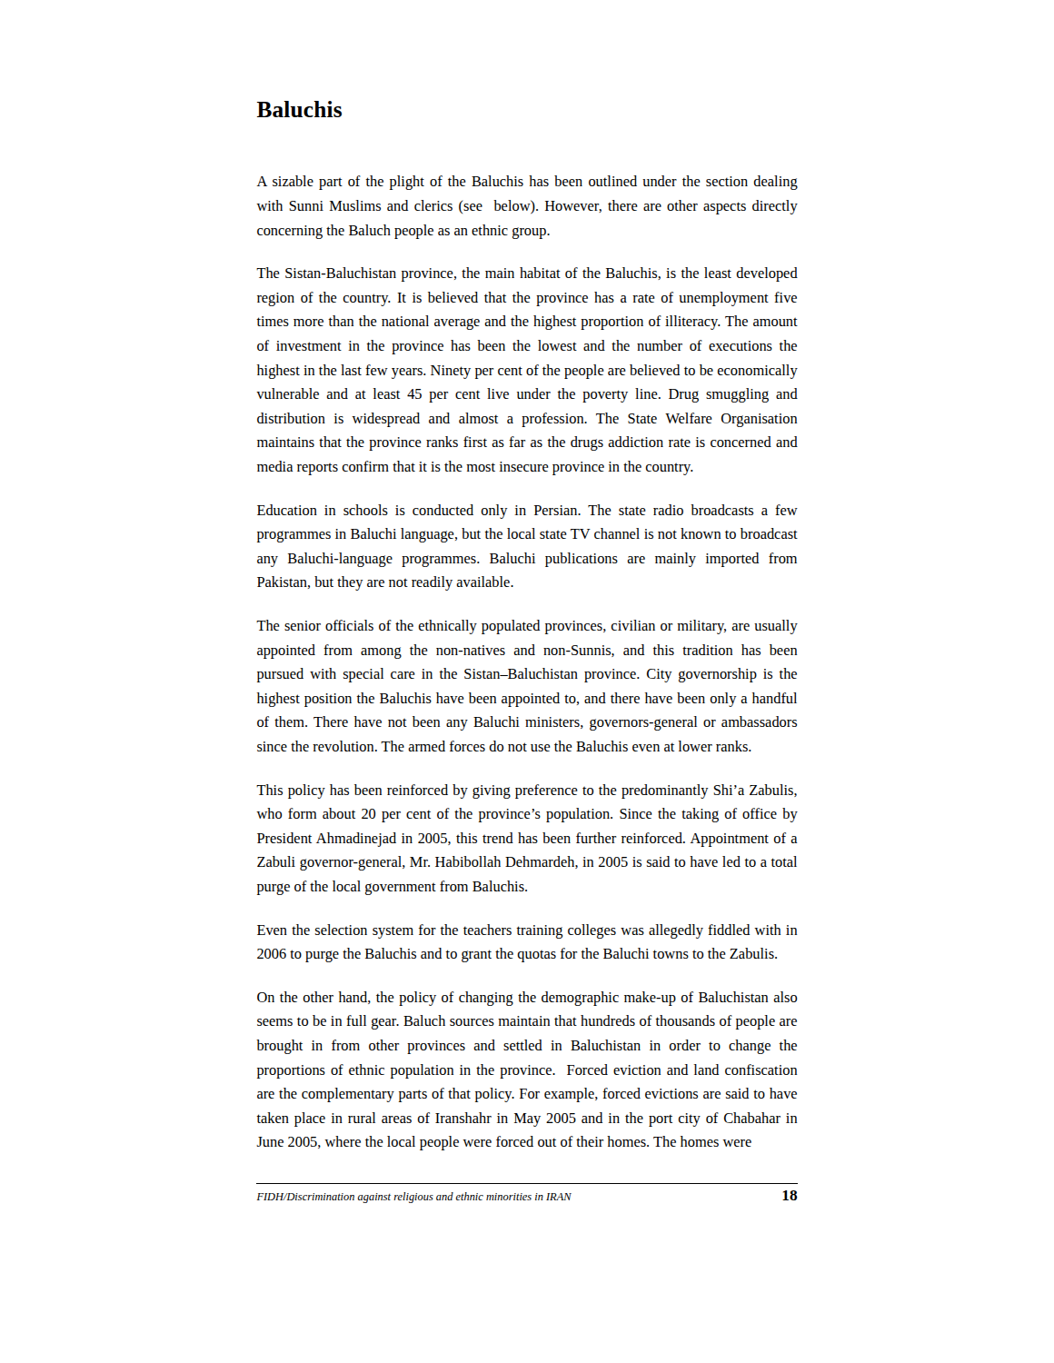Baluchis
A sizable part of the plight of the Baluchis has been outlined under the section dealing with Sunni Muslims and clerics (see below). However, there are other aspects directly concerning the Baluch people as an ethnic group.
The Sistan-Baluchistan province, the main habitat of the Baluchis, is the least developed region of the country. It is believed that the province has a rate of unemployment five times more than the national average and the highest proportion of illiteracy. The amount of investment in the province has been the lowest and the number of executions the highest in the last few years. Ninety per cent of the people are believed to be economically vulnerable and at least 45 per cent live under the poverty line. Drug smuggling and distribution is widespread and almost a profession. The State Welfare Organisation maintains that the province ranks first as far as the drugs addiction rate is concerned and media reports confirm that it is the most insecure province in the country.
Education in schools is conducted only in Persian. The state radio broadcasts a few programmes in Baluchi language, but the local state TV channel is not known to broadcast any Baluchi-language programmes. Baluchi publications are mainly imported from Pakistan, but they are not readily available.
The senior officials of the ethnically populated provinces, civilian or military, are usually appointed from among the non-natives and non-Sunnis, and this tradition has been pursued with special care in the Sistan–Baluchistan province. City governorship is the highest position the Baluchis have been appointed to, and there have been only a handful of them. There have not been any Baluchi ministers, governors-general or ambassadors since the revolution. The armed forces do not use the Baluchis even at lower ranks.
This policy has been reinforced by giving preference to the predominantly Shi’a Zabulis, who form about 20 per cent of the province’s population. Since the taking of office by President Ahmadinejad in 2005, this trend has been further reinforced. Appointment of a Zabuli governor-general, Mr. Habibollah Dehmardeh, in 2005 is said to have led to a total purge of the local government from Baluchis.
Even the selection system for the teachers training colleges was allegedly fiddled with in 2006 to purge the Baluchis and to grant the quotas for the Baluchi towns to the Zabulis.
On the other hand, the policy of changing the demographic make-up of Baluchistan also seems to be in full gear. Baluch sources maintain that hundreds of thousands of people are brought in from other provinces and settled in Baluchistan in order to change the proportions of ethnic population in the province. Forced eviction and land confiscation are the complementary parts of that policy. For example, forced evictions are said to have taken place in rural areas of Iranshahr in May 2005 and in the port city of Chabahar in June 2005, where the local people were forced out of their homes. The homes were
FIDH/Discrimination against religious and ethnic minorities in IRAN 18